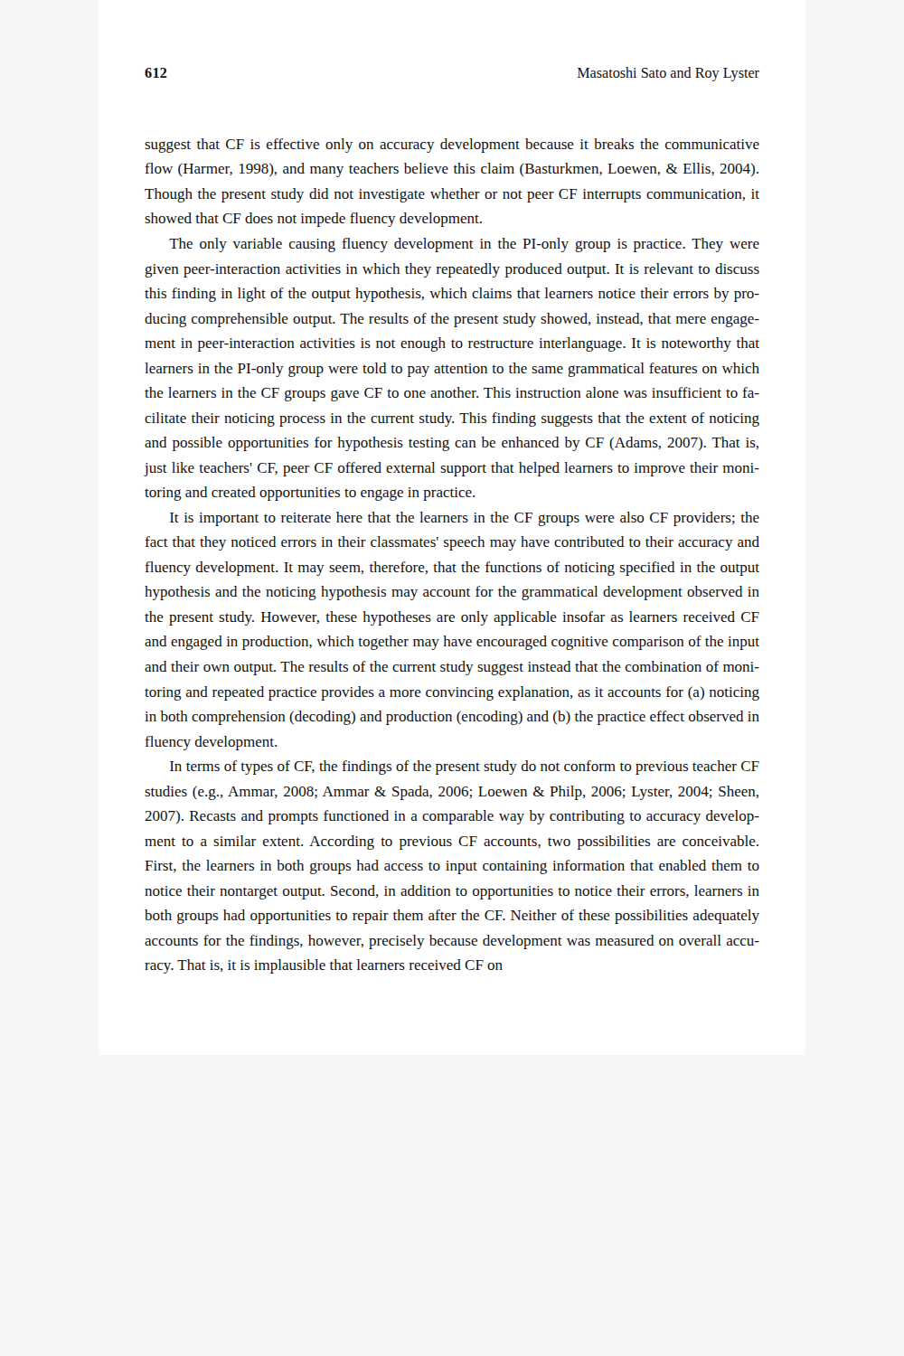612 Masatoshi Sato and Roy Lyster
suggest that CF is effective only on accuracy development because it breaks the communicative flow (Harmer, 1998), and many teachers believe this claim (Basturkmen, Loewen, & Ellis, 2004). Though the present study did not investigate whether or not peer CF interrupts communication, it showed that CF does not impede fluency development.
The only variable causing fluency development in the PI-only group is practice. They were given peer-interaction activities in which they repeatedly produced output. It is relevant to discuss this finding in light of the output hypothesis, which claims that learners notice their errors by producing comprehensible output. The results of the present study showed, instead, that mere engagement in peer-interaction activities is not enough to restructure interlanguage. It is noteworthy that learners in the PI-only group were told to pay attention to the same grammatical features on which the learners in the CF groups gave CF to one another. This instruction alone was insufficient to facilitate their noticing process in the current study. This finding suggests that the extent of noticing and possible opportunities for hypothesis testing can be enhanced by CF (Adams, 2007). That is, just like teachers' CF, peer CF offered external support that helped learners to improve their monitoring and created opportunities to engage in practice.
It is important to reiterate here that the learners in the CF groups were also CF providers; the fact that they noticed errors in their classmates' speech may have contributed to their accuracy and fluency development. It may seem, therefore, that the functions of noticing specified in the output hypothesis and the noticing hypothesis may account for the grammatical development observed in the present study. However, these hypotheses are only applicable insofar as learners received CF and engaged in production, which together may have encouraged cognitive comparison of the input and their own output. The results of the current study suggest instead that the combination of monitoring and repeated practice provides a more convincing explanation, as it accounts for (a) noticing in both comprehension (decoding) and production (encoding) and (b) the practice effect observed in fluency development.
In terms of types of CF, the findings of the present study do not conform to previous teacher CF studies (e.g., Ammar, 2008; Ammar & Spada, 2006; Loewen & Philp, 2006; Lyster, 2004; Sheen, 2007). Recasts and prompts functioned in a comparable way by contributing to accuracy development to a similar extent. According to previous CF accounts, two possibilities are conceivable. First, the learners in both groups had access to input containing information that enabled them to notice their nontarget output. Second, in addition to opportunities to notice their errors, learners in both groups had opportunities to repair them after the CF. Neither of these possibilities adequately accounts for the findings, however, precisely because development was measured on overall accuracy. That is, it is implausible that learners received CF on